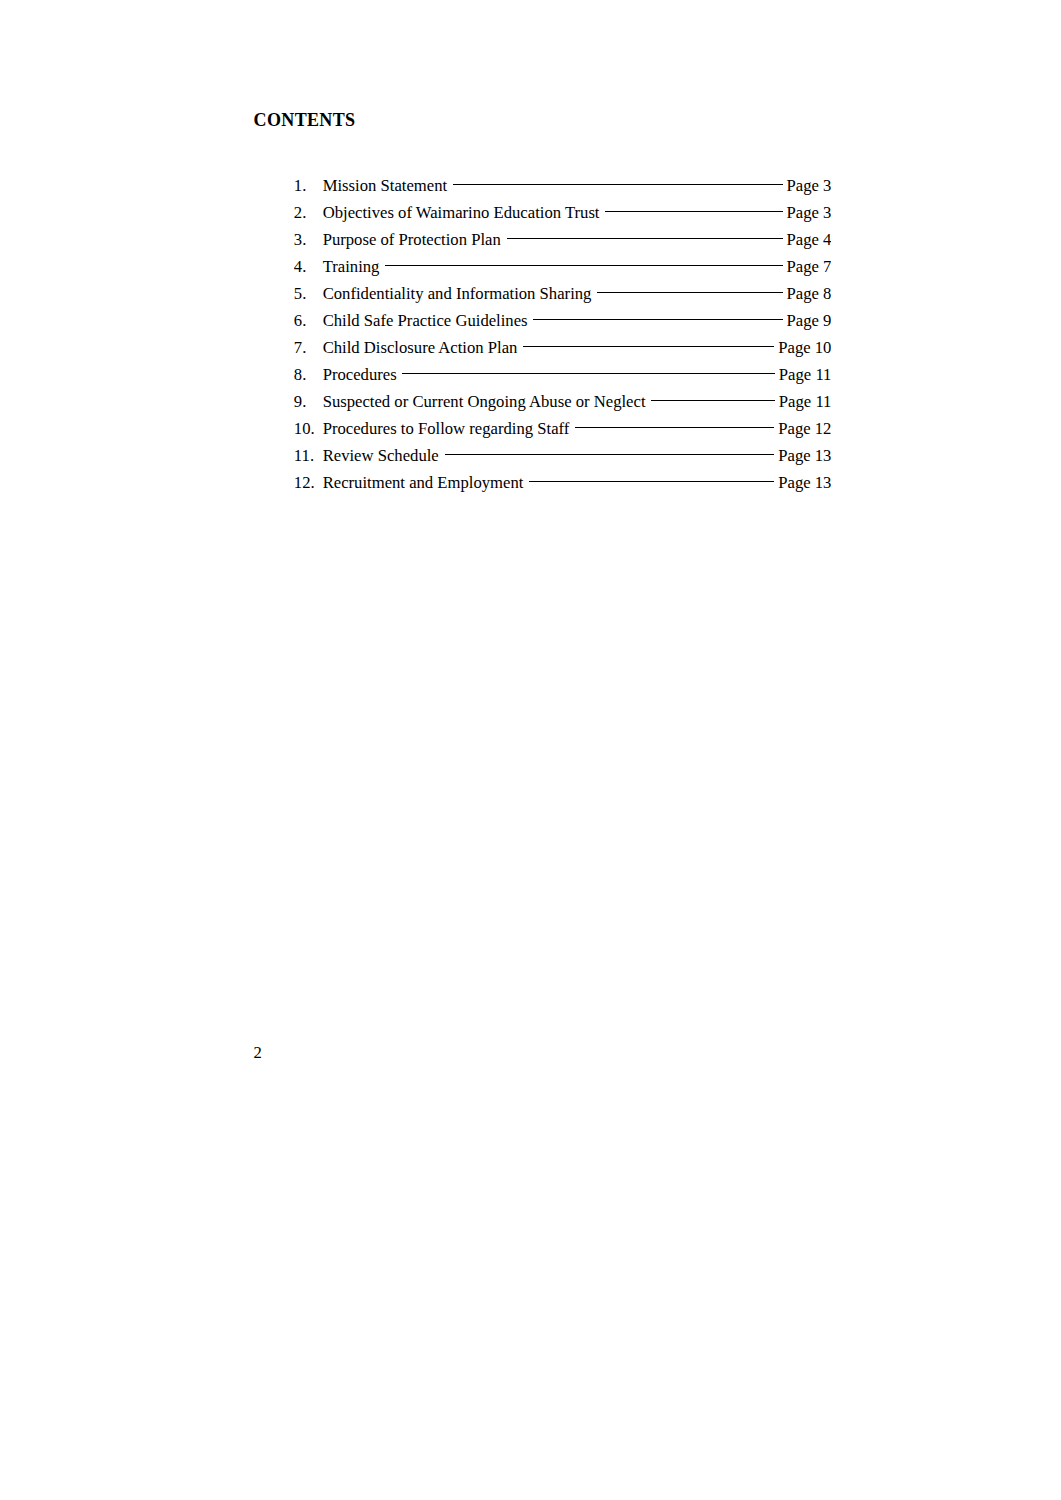CONTENTS
1. Mission Statement Page 3
2. Objectives of Waimarino Education Trust Page 3
3. Purpose of Protection Plan Page 4
4. Training Page 7
5. Confidentiality and Information Sharing Page 8
6. Child Safe Practice Guidelines Page 9
7. Child Disclosure Action Plan Page 10
8. Procedures Page 11
9. Suspected or Current Ongoing Abuse or Neglect Page 11
10. Procedures to Follow regarding Staff Page 12
11. Review Schedule Page 13
12. Recruitment and Employment Page 13
2